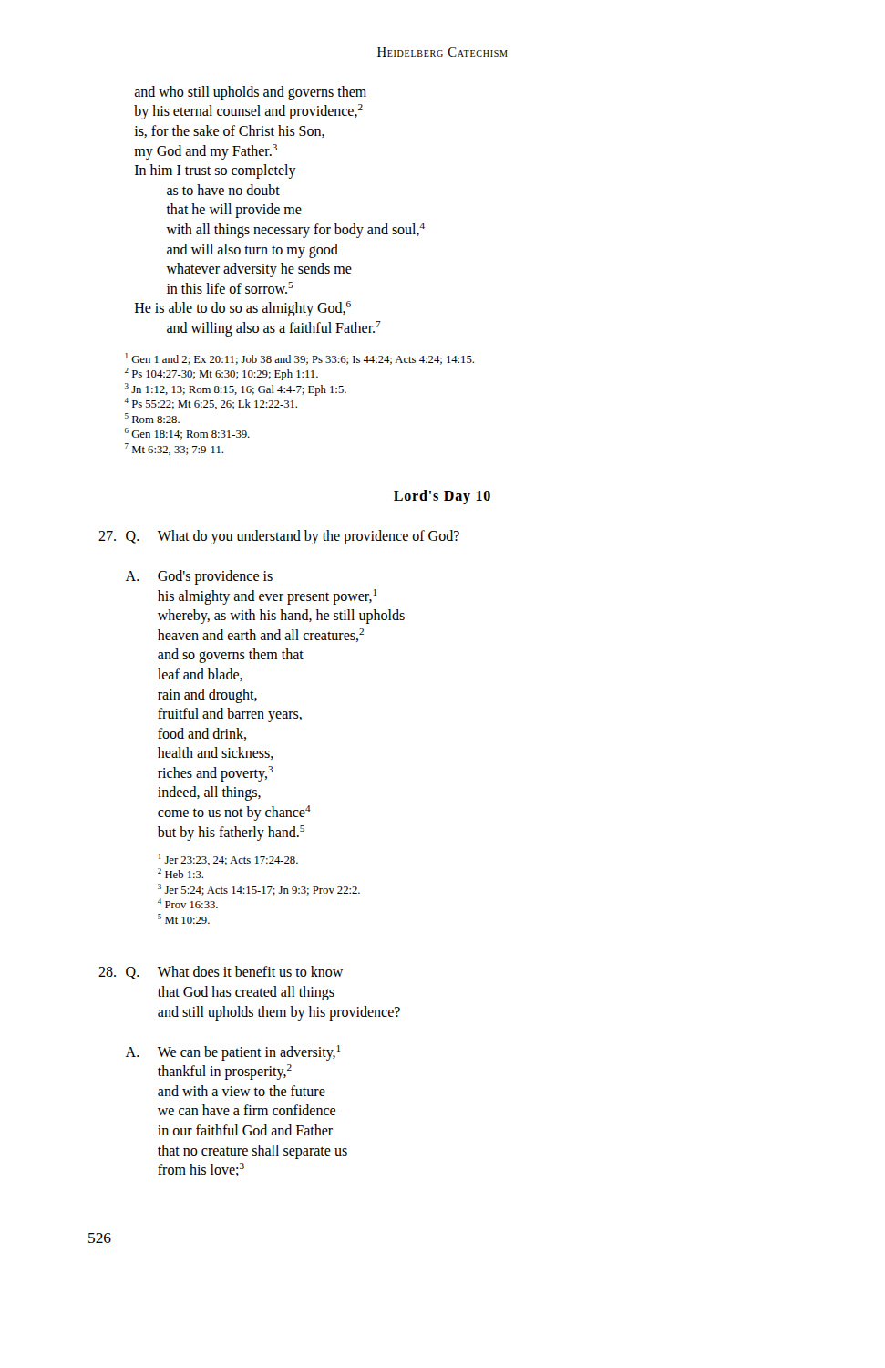Heidelberg Catechism
and who still upholds and governs them
by his eternal counsel and providence,2
is, for the sake of Christ his Son,
my God and my Father.3
In him I trust so completely
as to have no doubt
that he will provide me
with all things necessary for body and soul,4
and will also turn to my good
whatever adversity he sends me
in this life of sorrow.5
He is able to do so as almighty God,6
and willing also as a faithful Father.7
1 Gen 1 and 2; Ex 20:11; Job 38 and 39; Ps 33:6; Is 44:24; Acts 4:24; 14:15.
2 Ps 104:27-30; Mt 6:30; 10:29; Eph 1:11.
3 Jn 1:12, 13; Rom 8:15, 16; Gal 4:4-7; Eph 1:5.
4 Ps 55:22; Mt 6:25, 26; Lk 12:22-31.
5 Rom 8:28.
6 Gen 18:14; Rom 8:31-39.
7 Mt 6:32, 33; 7:9-11.
Lord's Day 10
27.
Q.
What do you understand by the providence of God?
A.
God's providence is
his almighty and ever present power,1
whereby, as with his hand, he still upholds
heaven and earth and all creatures,2
and so governs them that
leaf and blade,
rain and drought,
fruitful and barren years,
food and drink,
health and sickness,
riches and poverty,3
indeed, all things,
come to us not by chance4
but by his fatherly hand.5
1 Jer 23:23, 24; Acts 17:24-28.
2 Heb 1:3.
3 Jer 5:24; Acts 14:15-17; Jn 9:3; Prov 22:2.
4 Prov 16:33.
5 Mt 10:29.
28.
Q.
What does it benefit us to know
that God has created all things
and still upholds them by his providence?
A.
We can be patient in adversity,1
thankful in prosperity,2
and with a view to the future
we can have a firm confidence
in our faithful God and Father
that no creature shall separate us
from his love;3
526